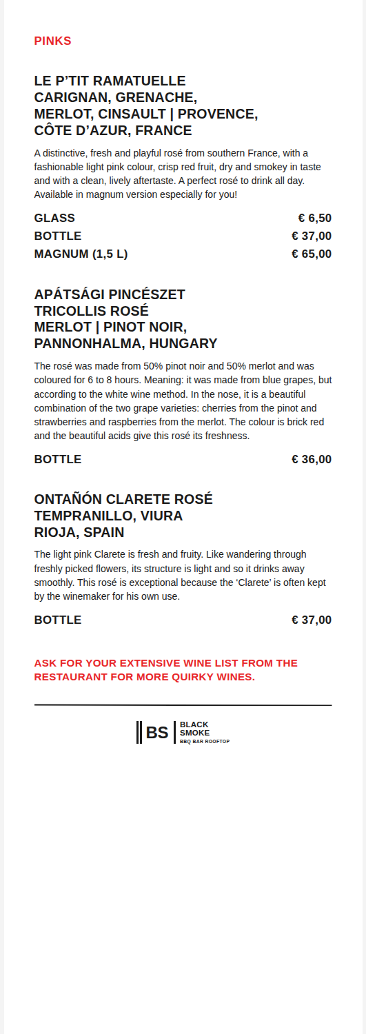Pinks
Le P’tit Ramatuelle
Carignan, Grenache,
Merlot, Cinsault | Provence,
Côte d’Azur, France
A distinctive, fresh and playful rosé from southern France, with a fashionable light pink colour, crisp red fruit, dry and smokey in taste and with a clean, lively aftertaste. A perfect rosé to drink all day. Available in magnum version especially for you!
Glass
€ 6,50
Bottle
€ 37,00
Magnum (1,5 L)
€ 65,00
Apátsági Pincészet
Tricollis Rosé
Merlot | Pinot Noir,
Pannonhalma, Hungary
The rosé was made from 50% pinot noir and 50% merlot and was coloured for 6 to 8 hours. Meaning: it was made from blue grapes, but according to the white wine method. In the nose, it is a beautiful combination of the two grape varieties: cherries from the pinot and strawberries and raspberries from the merlot. The colour is brick red and the beautiful acids give this rosé its freshness.
Bottle
€ 36,00
Ontañón Clarete Rosé
Tempranillo, Viura
Rioja, Spain
The light pink Clarete is fresh and fruity. Like wandering through freshly picked flowers, its structure is light and so it drinks away smoothly. This rosé is exceptional because the ‘Clarete’ is often kept by the winemaker for his own use.
Bottle
€ 37,00
Ask for your extensive wine list from the restaurant for more quirky wines.
BS Black Smoke BBQ Bar Rooftop